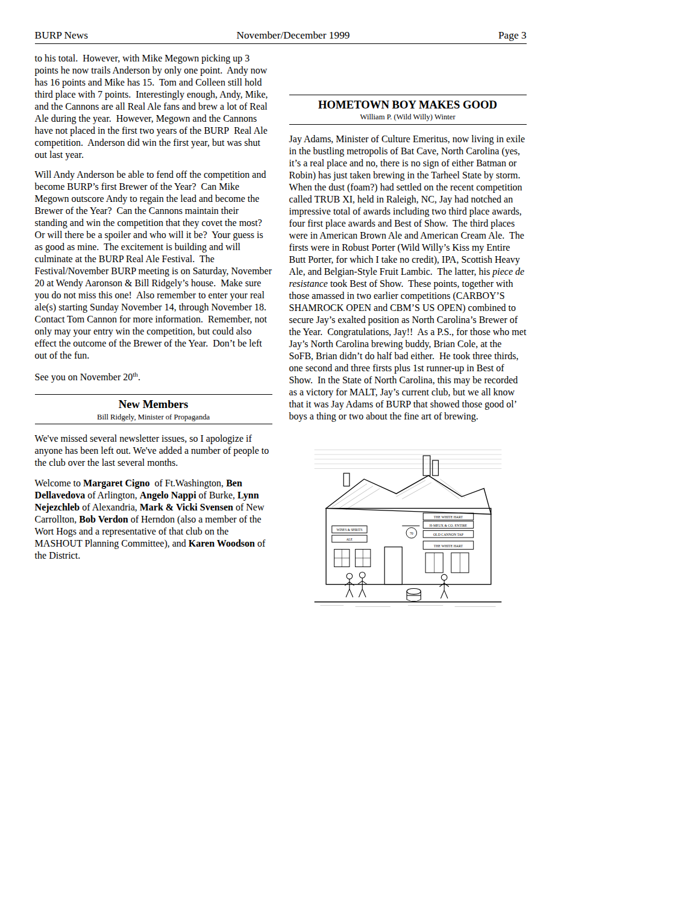BURP News November/December 1999 Page 3
to his total. However, with Mike Megown picking up 3 points he now trails Anderson by only one point. Andy now has 16 points and Mike has 15. Tom and Colleen still hold third place with 7 points. Interestingly enough, Andy, Mike, and the Cannons are all Real Ale fans and brew a lot of Real Ale during the year. However, Megown and the Cannons have not placed in the first two years of the BURP Real Ale competition. Anderson did win the first year, but was shut out last year.
Will Andy Anderson be able to fend off the competition and become BURP’s first Brewer of the Year? Can Mike Megown outscore Andy to regain the lead and become the Brewer of the Year? Can the Cannons maintain their standing and win the competition that they covet the most? Or will there be a spoiler and who will it be? Your guess is as good as mine. The excitement is building and will culminate at the BURP Real Ale Festival. The Festival/November BURP meeting is on Saturday, November 20 at Wendy Aaronson & Bill Ridgely’s house. Make sure you do not miss this one! Also remember to enter your real ale(s) starting Sunday November 14, through November 18. Contact Tom Cannon for more information. Remember, not only may your entry win the competition, but could also effect the outcome of the Brewer of the Year. Don’t be left out of the fun.
See you on November 20th.
New Members
Bill Ridgely, Minister of Propaganda
We've missed several newsletter issues, so I apologize if anyone has been left out. We've added a number of people to the club over the last several months.
Welcome to Margaret Cigno of Ft.Washington, Ben Dellavedova of Arlington, Angelo Nappi of Burke, Lynn Nejezchleb of Alexandria, Mark & Vicki Svensen of New Carrollton, Bob Verdon of Herndon (also a member of the Wort Hogs and a representative of that club on the MASHOUT Planning Committee), and Karen Woodson of the District.
HOMETOWN BOY MAKES GOOD
William P. (Wild Willy) Winter
Jay Adams, Minister of Culture Emeritus, now living in exile in the bustling metropolis of Bat Cave, North Carolina (yes, it’s a real place and no, there is no sign of either Batman or Robin) has just taken brewing in the Tarheel State by storm. When the dust (foam?) had settled on the recent competition called TRUB XI, held in Raleigh, NC, Jay had notched an impressive total of awards including two third place awards, four first place awards and Best of Show. The third places were in American Brown Ale and American Cream Ale. The firsts were in Robust Porter (Wild Willy’s Kiss my Entire Butt Porter, for which I take no credit), IPA, Scottish Heavy Ale, and Belgian-Style Fruit Lambic. The latter, his piece de resistance took Best of Show. These points, together with those amassed in two earlier competitions (CARBOY’S SHAMROCK OPEN and CBM’S US OPEN) combined to secure Jay’s exalted position as North Carolina’s Brewer of the Year. Congratulations, Jay!! As a P.S., for those who met Jay’s North Carolina brewing buddy, Brian Cole, at the SoFB, Brian didn’t do half bad either. He took three thirds, one second and three firsts plus 1st runner-up in Best of Show. In the State of North Carolina, this may be recorded as a victory for MALT, Jay’s current club, but we all know that it was Jay Adams of BURP that showed those good ol’ boys a thing or two about the fine art of brewing.
THE WHITE HART H-MEUX & CO. ENTIRE OLD CANNON TAP THE WHITE HART WINES & SPIRITS ALE 70